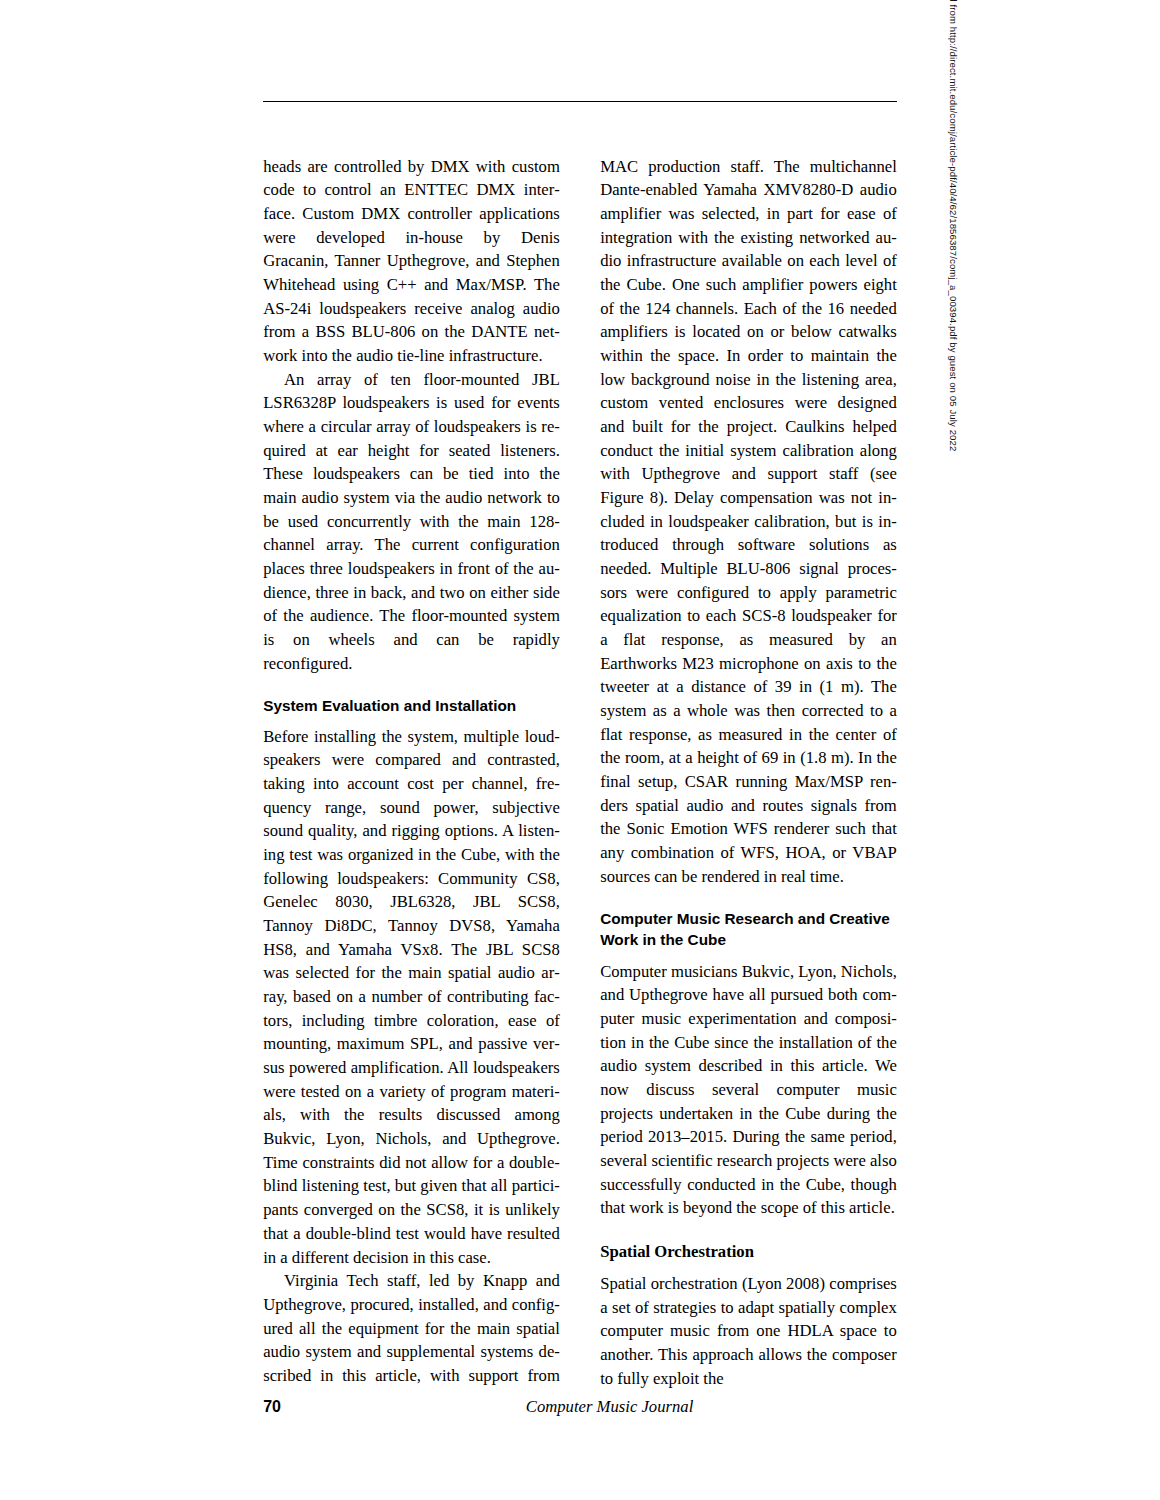Downloaded from http://direct.mit.edu/comj/article-pdf/40/4/62/1856387/comj_a_00394.pdf by guest on 05 July 2022
heads are controlled by DMX with custom code to control an ENTTEC DMX interface. Custom DMX controller applications were developed in-house by Denis Gracanin, Tanner Upthegrove, and Stephen Whitehead using C++ and Max/MSP. The AS-24i loudspeakers receive analog audio from a BSS BLU-806 on the DANTE network into the audio tie-line infrastructure.
An array of ten floor-mounted JBL LSR6328P loudspeakers is used for events where a circular array of loudspeakers is required at ear height for seated listeners. These loudspeakers can be tied into the main audio system via the audio network to be used concurrently with the main 128-channel array. The current configuration places three loudspeakers in front of the audience, three in back, and two on either side of the audience. The floor-mounted system is on wheels and can be rapidly reconfigured.
System Evaluation and Installation
Before installing the system, multiple loudspeakers were compared and contrasted, taking into account cost per channel, frequency range, sound power, subjective sound quality, and rigging options. A listening test was organized in the Cube, with the following loudspeakers: Community CS8, Genelec 8030, JBL6328, JBL SCS8, Tannoy Di8DC, Tannoy DVS8, Yamaha HS8, and Yamaha VSx8. The JBL SCS8 was selected for the main spatial audio array, based on a number of contributing factors, including timbre coloration, ease of mounting, maximum SPL, and passive versus powered amplification. All loudspeakers were tested on a variety of program materials, with the results discussed among Bukvic, Lyon, Nichols, and Upthegrove. Time constraints did not allow for a double-blind listening test, but given that all participants converged on the SCS8, it is unlikely that a double-blind test would have resulted in a different decision in this case.
Virginia Tech staff, led by Knapp and Upthegrove, procured, installed, and configured all the equipment for the main spatial audio system and supplemental systems described in this article, with support from MAC production staff. The multichannel Dante-enabled Yamaha XMV8280-D audio amplifier was selected, in part for ease of integration with the existing networked audio infrastructure available on each level of the Cube. One such amplifier powers eight of the 124 channels. Each of the 16 needed amplifiers is located on or below catwalks within the space. In order to maintain the low background noise in the listening area, custom vented enclosures were designed and built for the project. Caulkins helped conduct the initial system calibration along with Upthegrove and support staff (see Figure 8). Delay compensation was not included in loudspeaker calibration, but is introduced through software solutions as needed. Multiple BLU-806 signal processors were configured to apply parametric equalization to each SCS-8 loudspeaker for a flat response, as measured by an Earthworks M23 microphone on axis to the tweeter at a distance of 39 in (1 m). The system as a whole was then corrected to a flat response, as measured in the center of the room, at a height of 69 in (1.8 m). In the final setup, CSAR running Max/MSP renders spatial audio and routes signals from the Sonic Emotion WFS renderer such that any combination of WFS, HOA, or VBAP sources can be rendered in real time.
Computer Music Research and Creative Work in the Cube
Computer musicians Bukvic, Lyon, Nichols, and Upthegrove have all pursued both computer music experimentation and composition in the Cube since the installation of the audio system described in this article. We now discuss several computer music projects undertaken in the Cube during the period 2013–2015. During the same period, several scientific research projects were also successfully conducted in the Cube, though that work is beyond the scope of this article.
Spatial Orchestration
Spatial orchestration (Lyon 2008) comprises a set of strategies to adapt spatially complex computer music from one HDLA space to another. This approach allows the composer to fully exploit the
70 Computer Music Journal